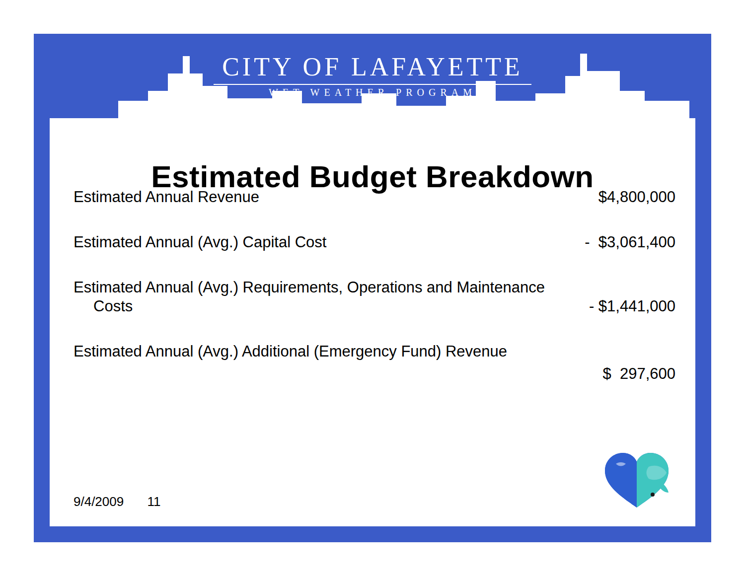CITY OF LAFAYETTE
WET WEATHER PROGRAM
Estimated Budget Breakdown
Estimated Annual Revenue $4,800,000
Estimated Annual (Avg.) Capital Cost - $3,061,400
Estimated Annual (Avg.) Requirements, Operations and Maintenance Costs - $1,441,000
Estimated Annual (Avg.) Additional (Emergency Fund) Revenue
$ 297,600
9/4/2009 11